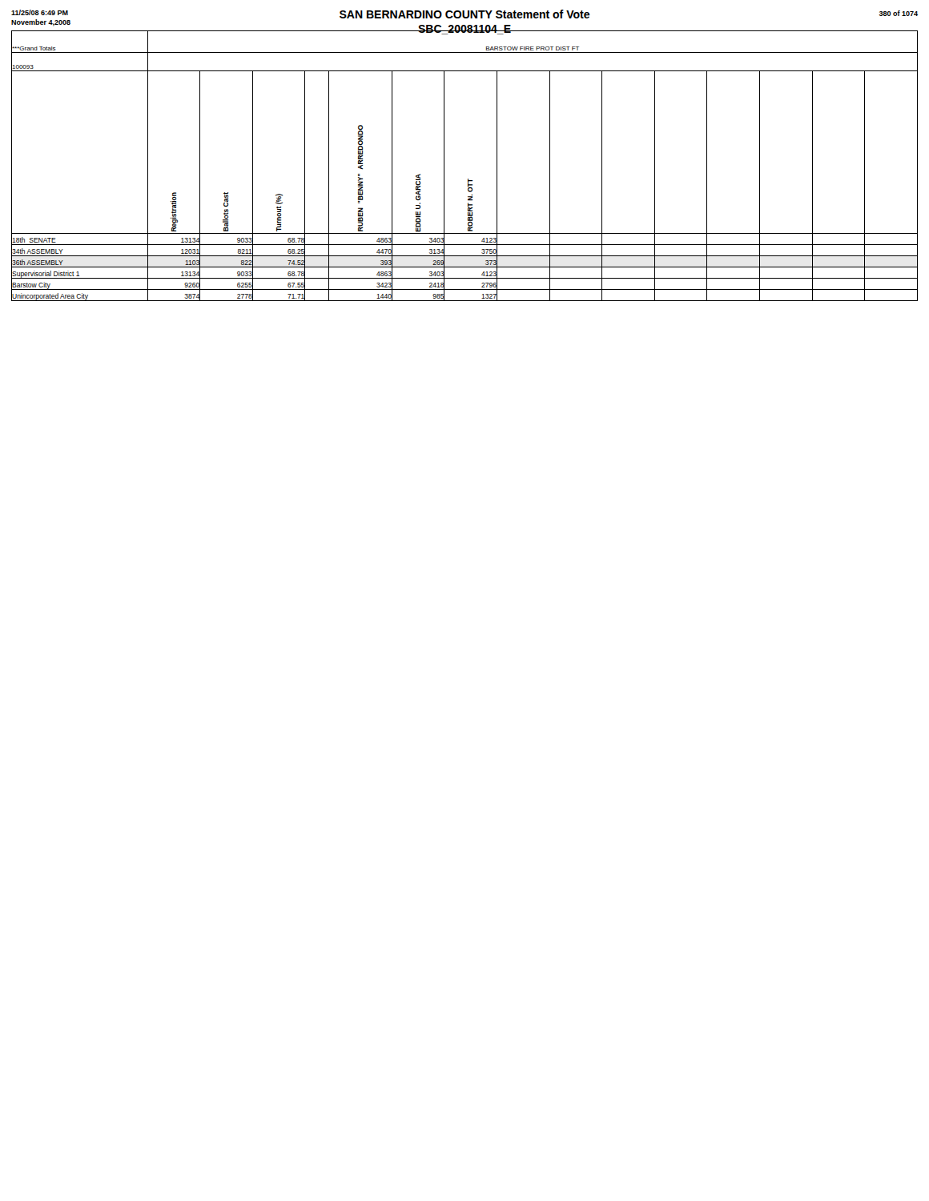11/25/08 6:49 PM
November 4,2008
SAN BERNARDINO COUNTY Statement of Vote
SBC_20081104_E
380 of 1074
| ***Grand Totals | BARSTOW FIRE PROT DIST FT |
| 100093 | |
| | Registration | Ballots Cast | Turnout (%) | | RUBEN "BENNY" ARREDONDO | EDDIE U. GARCIA | ROBERT N. OTT | | | | | | | | |
| 18th SENATE | 13134 | 9033 | 68.78 | | 4863 | 3403 | 4123 | | | | | | | | |
| 34th ASSEMBLY | 12031 | 8211 | 68.25 | | 4470 | 3134 | 3750 | | | | | | | | |
| 36th ASSEMBLY | 1103 | 822 | 74.52 | | 393 | 269 | 373 | | | | | | | | |
| Supervisorial District 1 | 13134 | 9033 | 68.78 | | 4863 | 3403 | 4123 | | | | | | | | |
| Barstow City | 9260 | 6255 | 67.55 | | 3423 | 2418 | 2796 | | | | | | | | |
| Unincorporated Area City | 3874 | 2778 | 71.71 | | 1440 | 985 | 1327 | | | | | | | | |